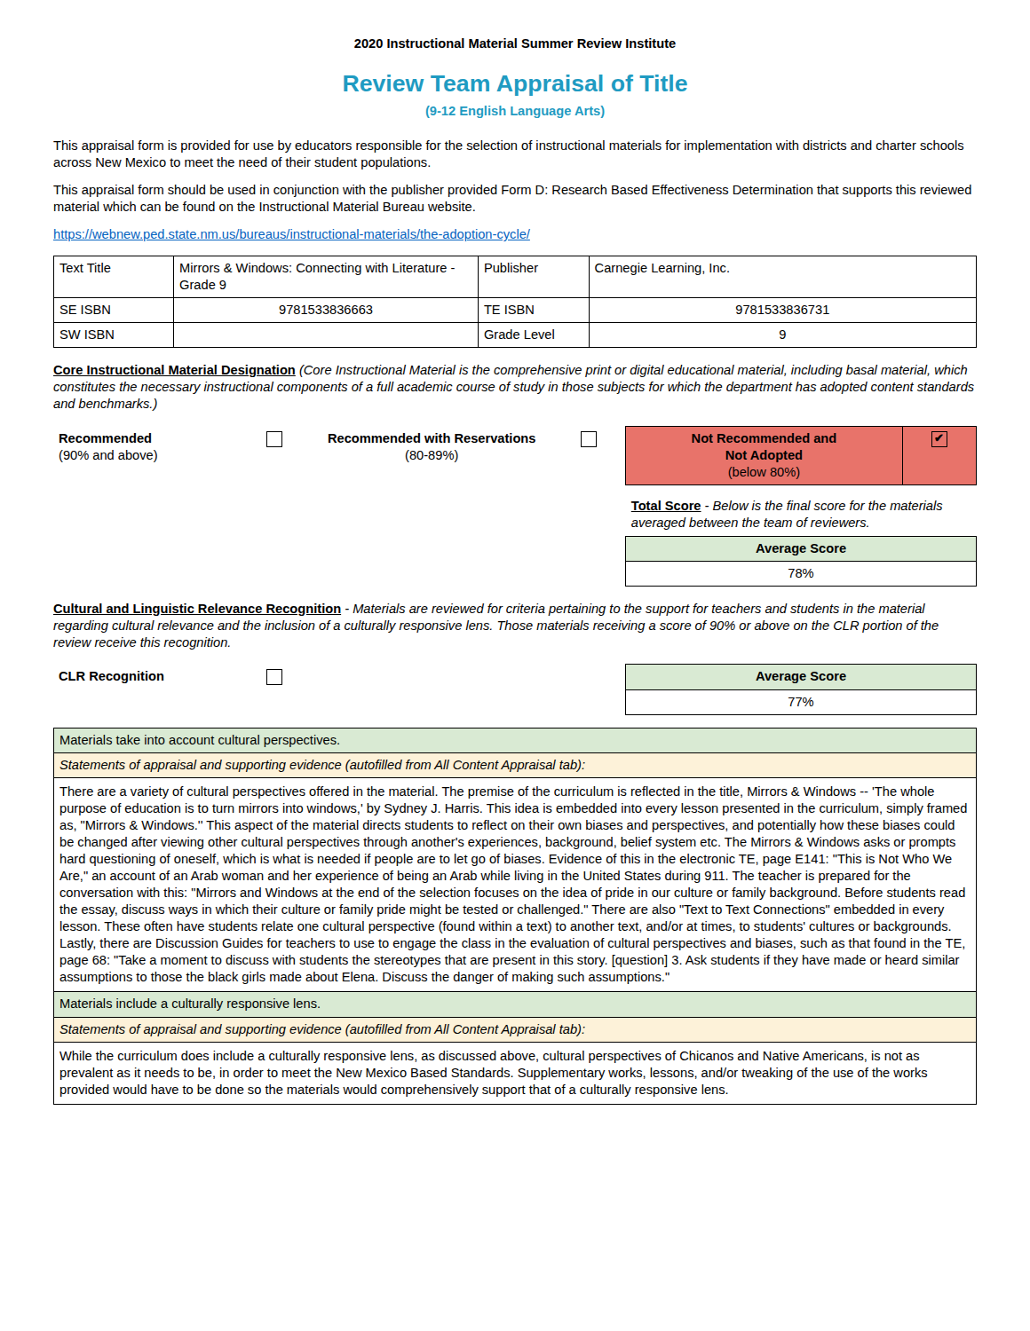2020 Instructional Material Summer Review Institute
Review Team Appraisal of Title
(9-12 English Language Arts)
This appraisal form is provided for use by educators responsible for the selection of instructional materials for implementation with districts and charter schools across New Mexico to meet the need of their student populations.
This appraisal form should be used in conjunction with the publisher provided Form D: Research Based Effectiveness Determination that supports this reviewed material which can be found on the Instructional Material Bureau website.
https://webnew.ped.state.nm.us/bureaus/instructional-materials/the-adoption-cycle/
| Text Title | Mirrors & Windows: Connecting with Literature - Grade 9 | Publisher | Carnegie Learning, Inc. |
| SE ISBN | 9781533836663 | TE ISBN | 9781533836731 |
| SW ISBN | | Grade Level | 9 |
Core Instructional Material Designation (Core Instructional Material is the comprehensive print or digital educational material, including basal material, which constitutes the necessary instructional components of a full academic course of study in those subjects for which the department has adopted content standards and benchmarks.)
| Recommended (90% and above) | | Recommended with Reservations (80-89%) | | Not Recommended and Not Adopted (below 80%) | ✔ |
| | Total Score - Below is the final score for the materials averaged between the team of reviewers. |
| | Average Score |
| | 78% |
Cultural and Linguistic Relevance Recognition - Materials are reviewed for criteria pertaining to the support for teachers and students in the material regarding cultural relevance and the inclusion of a culturally responsive lens. Those materials receiving a score of 90% or above on the CLR portion of the review receive this recognition.
| CLR Recognition | | | Average Score |
| | | | 77% |
| Materials take into account cultural perspectives. |
| Statements of appraisal and supporting evidence (autofilled from All Content Appraisal tab): |
| There are a variety of cultural perspectives offered in the material. The premise of the curriculum is reflected in the title, Mirrors & Windows -- 'The whole purpose of education is to turn mirrors into windows,' by Sydney J. Harris. This idea is embedded into every lesson presented in the curriculum, simply framed as, "Mirrors & Windows.'' This aspect of the material directs students to reflect on their own biases and perspectives, and potentially how these biases could be changed after viewing other cultural perspectives through another's experiences, background, belief system etc. The Mirrors & Windows asks or prompts hard questioning of oneself, which is what is needed if people are to let go of biases. Evidence of this in the electronic TE, page E141: "This is Not Who We Are," an account of an Arab woman and her experience of being an Arab while living in the United States during 911. The teacher is prepared for the conversation with this: "Mirrors and Windows at the end of the selection focuses on the idea of pride in our culture or family background. Before students read the essay, discuss ways in which their culture or family pride might be tested or challenged." There are also "Text to Text Connections" embedded in every lesson. These often have students relate one cultural perspective (found within a text) to another text, and/or at times, to students' cultures or backgrounds. Lastly, there are Discussion Guides for teachers to use to engage the class in the evaluation of cultural perspectives and biases, such as that found in the TE, page 68: "Take a moment to discuss with students the stereotypes that are present in this story. [question] 3. Ask students if they have made or heard similar assumptions to those the black girls made about Elena. Discuss the danger of making such assumptions." |
| Materials include a culturally responsive lens. |
| Statements of appraisal and supporting evidence (autofilled from All Content Appraisal tab): |
| While the curriculum does include a culturally responsive lens, as discussed above, cultural perspectives of Chicanos and Native Americans, is not as prevalent as it needs to be, in order to meet the New Mexico Based Standards. Supplementary works, lessons, and/or tweaking of the use of the works provided would have to be done so the materials would comprehensively support that of a culturally responsive lens. |